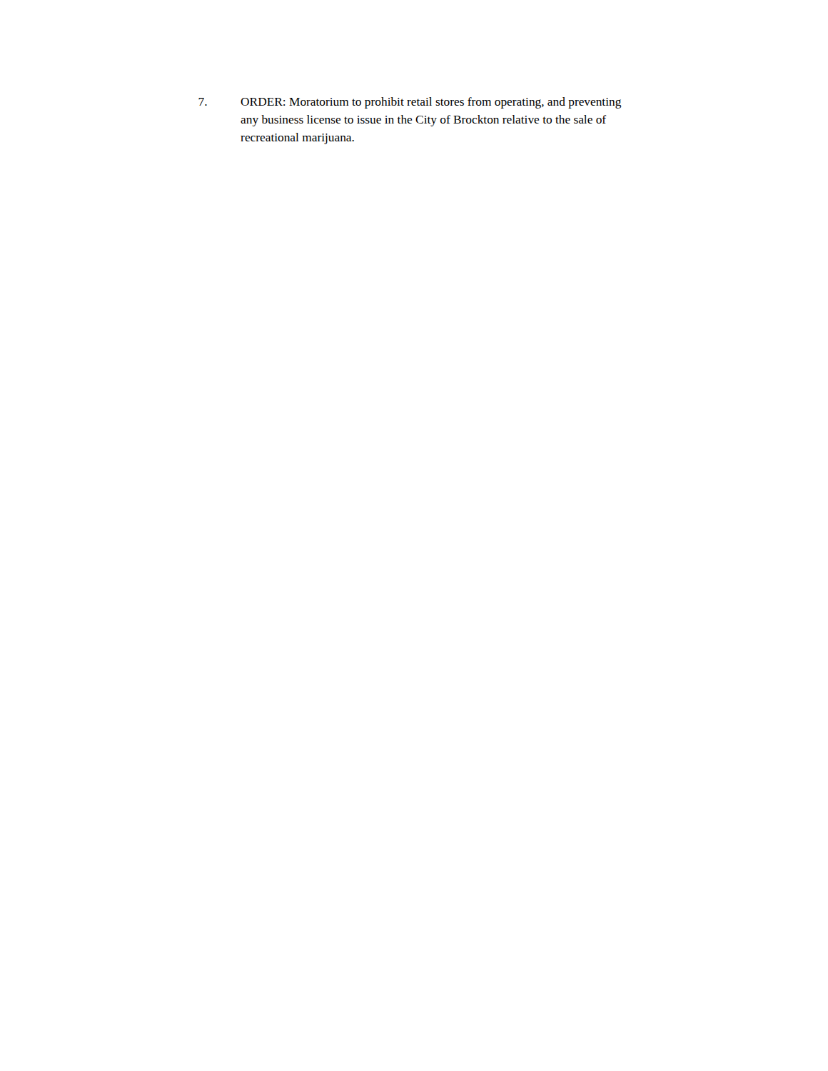7.
ORDER: Moratorium to prohibit retail stores from operating, and preventing any business license to issue in the City of Brockton relative to the sale of recreational marijuana.